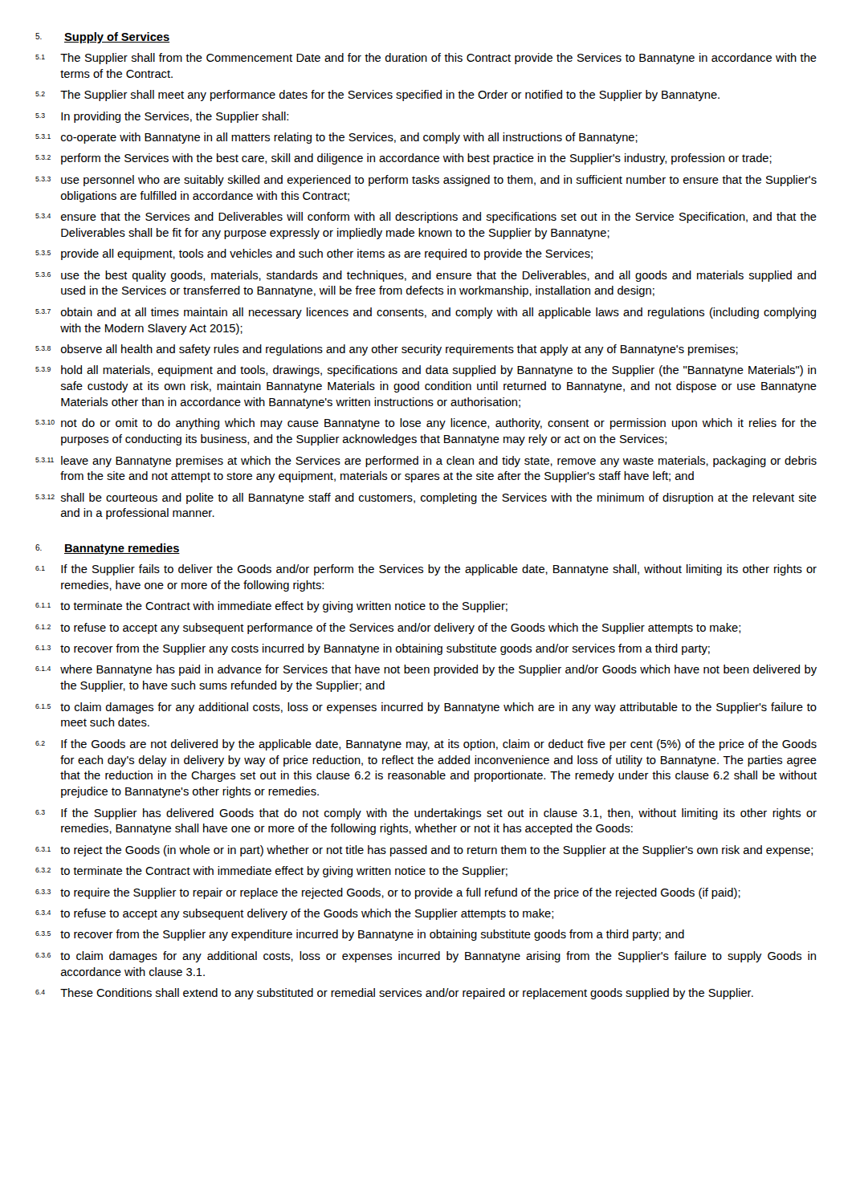5.
Supply of Services
5.1
The Supplier shall from the Commencement Date and for the duration of this Contract provide the Services to Bannatyne in accordance with the terms of the Contract.
5.2
The Supplier shall meet any performance dates for the Services specified in the Order or notified to the Supplier by Bannatyne.
5.3
In providing the Services, the Supplier shall:
5.3.1
co-operate with Bannatyne in all matters relating to the Services, and comply with all instructions of Bannatyne;
5.3.2
perform the Services with the best care, skill and diligence in accordance with best practice in the Supplier's industry, profession or trade;
5.3.3
use personnel who are suitably skilled and experienced to perform tasks assigned to them, and in sufficient number to ensure that the Supplier's obligations are fulfilled in accordance with this Contract;
5.3.4
ensure that the Services and Deliverables will conform with all descriptions and specifications set out in the Service Specification, and that the Deliverables shall be fit for any purpose expressly or impliedly made known to the Supplier by Bannatyne;
5.3.5
provide all equipment, tools and vehicles and such other items as are required to provide the Services;
5.3.6
use the best quality goods, materials, standards and techniques, and ensure that the Deliverables, and all goods and materials supplied and used in the Services or transferred to Bannatyne, will be free from defects in workmanship, installation and design;
5.3.7
obtain and at all times maintain all necessary licences and consents, and comply with all applicable laws and regulations (including complying with the Modern Slavery Act 2015);
5.3.8
observe all health and safety rules and regulations and any other security requirements that apply at any of Bannatyne's premises;
5.3.9
hold all materials, equipment and tools, drawings, specifications and data supplied by Bannatyne to the Supplier (the "Bannatyne Materials") in safe custody at its own risk, maintain Bannatyne Materials in good condition until returned to Bannatyne, and not dispose or use Bannatyne Materials other than in accordance with Bannatyne's written instructions or authorisation;
5.3.10
not do or omit to do anything which may cause Bannatyne to lose any licence, authority, consent or permission upon which it relies for the purposes of conducting its business, and the Supplier acknowledges that Bannatyne may rely or act on the Services;
5.3.11
leave any Bannatyne premises at which the Services are performed in a clean and tidy state, remove any waste materials, packaging or debris from the site and not attempt to store any equipment, materials or spares at the site after the Supplier's staff have left; and
5.3.12
shall be courteous and polite to all Bannatyne staff and customers, completing the Services with the minimum of disruption at the relevant site and in a professional manner.
6.
Bannatyne remedies
6.1
If the Supplier fails to deliver the Goods and/or perform the Services by the applicable date, Bannatyne shall, without limiting its other rights or remedies, have one or more of the following rights:
6.1.1
to terminate the Contract with immediate effect by giving written notice to the Supplier;
6.1.2
to refuse to accept any subsequent performance of the Services and/or delivery of the Goods which the Supplier attempts to make;
6.1.3
to recover from the Supplier any costs incurred by Bannatyne in obtaining substitute goods and/or services from a third party;
6.1.4
where Bannatyne has paid in advance for Services that have not been provided by the Supplier and/or Goods which have not been delivered by the Supplier, to have such sums refunded by the Supplier; and
6.1.5
to claim damages for any additional costs, loss or expenses incurred by Bannatyne which are in any way attributable to the Supplier's failure to meet such dates.
6.2
If the Goods are not delivered by the applicable date, Bannatyne may, at its option, claim or deduct five per cent (5%) of the price of the Goods for each day's delay in delivery by way of price reduction, to reflect the added inconvenience and loss of utility to Bannatyne. The parties agree that the reduction in the Charges set out in this clause 6.2 is reasonable and proportionate. The remedy under this clause 6.2 shall be without prejudice to Bannatyne's other rights or remedies.
6.3
If the Supplier has delivered Goods that do not comply with the undertakings set out in clause 3.1, then, without limiting its other rights or remedies, Bannatyne shall have one or more of the following rights, whether or not it has accepted the Goods:
6.3.1
to reject the Goods (in whole or in part) whether or not title has passed and to return them to the Supplier at the Supplier's own risk and expense;
6.3.2
to terminate the Contract with immediate effect by giving written notice to the Supplier;
6.3.3
to require the Supplier to repair or replace the rejected Goods, or to provide a full refund of the price of the rejected Goods (if paid);
6.3.4
to refuse to accept any subsequent delivery of the Goods which the Supplier attempts to make;
6.3.5
to recover from the Supplier any expenditure incurred by Bannatyne in obtaining substitute goods from a third party; and
6.3.6
to claim damages for any additional costs, loss or expenses incurred by Bannatyne arising from the Supplier's failure to supply Goods in accordance with clause 3.1.
6.4
These Conditions shall extend to any substituted or remedial services and/or repaired or replacement goods supplied by the Supplier.